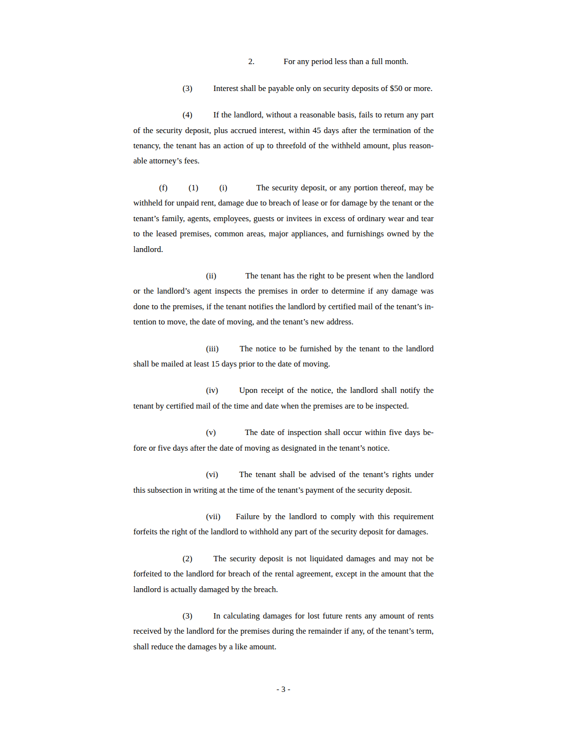2. For any period less than a full month.
(3) Interest shall be payable only on security deposits of $50 or more.
(4) If the landlord, without a reasonable basis, fails to return any part of the security deposit, plus accrued interest, within 45 days after the termination of the tenancy, the tenant has an action of up to threefold of the withheld amount, plus reasonable attorney’s fees.
(f) (1) (i) The security deposit, or any portion thereof, may be withheld for unpaid rent, damage due to breach of lease or for damage by the tenant or the tenant’s family, agents, employees, guests or invitees in excess of ordinary wear and tear to the leased premises, common areas, major appliances, and furnishings owned by the landlord.
(ii) The tenant has the right to be present when the landlord or the landlord’s agent inspects the premises in order to determine if any damage was done to the premises, if the tenant notifies the landlord by certified mail of the tenant’s intention to move, the date of moving, and the tenant’s new address.
(iii) The notice to be furnished by the tenant to the landlord shall be mailed at least 15 days prior to the date of moving.
(iv) Upon receipt of the notice, the landlord shall notify the tenant by certified mail of the time and date when the premises are to be inspected.
(v) The date of inspection shall occur within five days before or five days after the date of moving as designated in the tenant’s notice.
(vi) The tenant shall be advised of the tenant’s rights under this subsection in writing at the time of the tenant’s payment of the security deposit.
(vii) Failure by the landlord to comply with this requirement forfeits the right of the landlord to withhold any part of the security deposit for damages.
(2) The security deposit is not liquidated damages and may not be forfeited to the landlord for breach of the rental agreement, except in the amount that the landlord is actually damaged by the breach.
(3) In calculating damages for lost future rents any amount of rents received by the landlord for the premises during the remainder if any, of the tenant’s term, shall reduce the damages by a like amount.
- 3 -